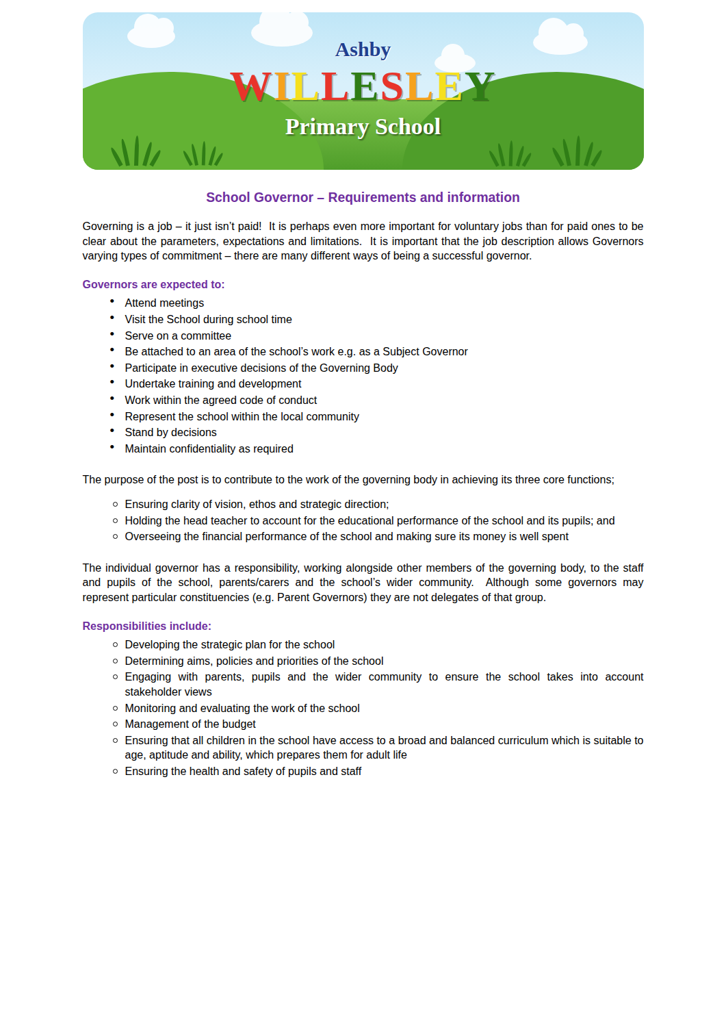Ashby
WILLESLEY
Primary School
School Governor – Requirements and information
Governing is a job – it just isn’t paid! It is perhaps even more important for voluntary jobs than for paid ones to be clear about the parameters, expectations and limitations. It is important that the job description allows Governors varying types of commitment – there are many different ways of being a successful governor.
Governors are expected to:
Attend meetings
Visit the School during school time
Serve on a committee
Be attached to an area of the school’s work e.g. as a Subject Governor
Participate in executive decisions of the Governing Body
Undertake training and development
Work within the agreed code of conduct
Represent the school within the local community
Stand by decisions
Maintain confidentiality as required
The purpose of the post is to contribute to the work of the governing body in achieving its three core functions;
Ensuring clarity of vision, ethos and strategic direction;
Holding the head teacher to account for the educational performance of the school and its pupils; and
Overseeing the financial performance of the school and making sure its money is well spent
The individual governor has a responsibility, working alongside other members of the governing body, to the staff and pupils of the school, parents/carers and the school’s wider community. Although some governors may represent particular constituencies (e.g. Parent Governors) they are not delegates of that group.
Responsibilities include:
Developing the strategic plan for the school
Determining aims, policies and priorities of the school
Engaging with parents, pupils and the wider community to ensure the school takes into account stakeholder views
Monitoring and evaluating the work of the school
Management of the budget
Ensuring that all children in the school have access to a broad and balanced curriculum which is suitable to age, aptitude and ability, which prepares them for adult life
Ensuring the health and safety of pupils and staff